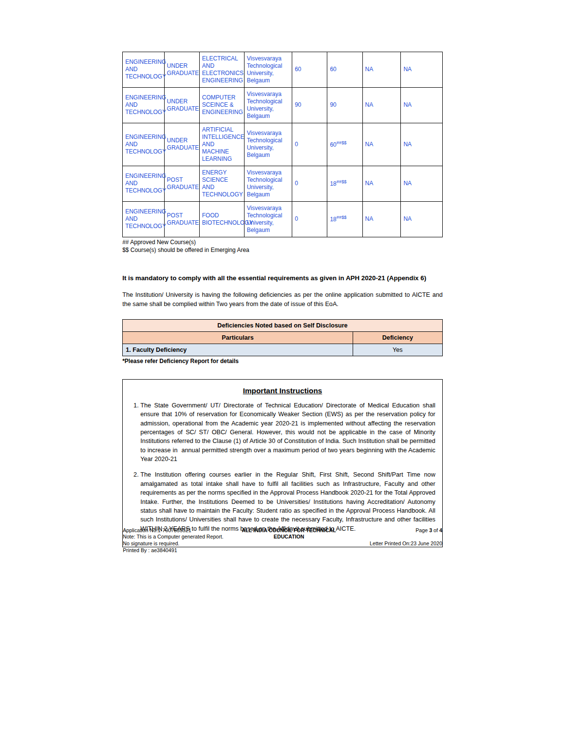| ENGINEERING AND TECHNOLOGY | UNDER GRADUATE | ELECTRICAL AND ELECTRONICS ENGINEERING | Visvesvaraya Technological University, Belgaum | 60 | 60 | NA | NA |
| ENGINEERING AND TECHNOLOGY | UNDER GRADUATE | COMPUTER SCEINCE & ENGINEERING | Visvesvaraya Technological University, Belgaum | 90 | 90 | NA | NA |
| ENGINEERING AND TECHNOLOGY | UNDER GRADUATE | ARTIFICIAL INTELLIGENCE AND MACHINE LEARNING | Visvesvaraya Technological University, Belgaum | 0 | 60 ##$$ | NA | NA |
| ENGINEERING AND TECHNOLOGY | POST GRADUATE | ENERGY SCIENCE AND TECHNOLOGY | Visvesvaraya Technological University, Belgaum | 0 | 18 ##$$ | NA | NA |
| ENGINEERING AND TECHNOLOGY | POST GRADUATE | FOOD BIOTECHNOLOGY | Visvesvaraya Technological University, Belgaum | 0 | 18 ##$$ | NA | NA |
## Approved New Course(s)
$$ Course(s) should be offered in Emerging Area
It is mandatory to comply with all the essential requirements as given in APH 2020-21 (Appendix 6)
The Institution/ University is having the following deficiencies as per the online application submitted to AICTE and the same shall be complied within Two years from the date of issue of this EoA.
| Deficiencies Noted based on Self Disclosure |
| --- |
| Particulars | Deficiency |
| 1. Faculty Deficiency | Yes |
*Please refer Deficiency Report for details
Important Instructions
The State Government/ UT/ Directorate of Technical Education/ Directorate of Medical Education shall ensure that 10% of reservation for Economically Weaker Section (EWS) as per the reservation policy for admission, operational from the Academic year 2020-21 is implemented without affecting the reservation percentages of SC/ ST/ OBC/ General. However, this would not be applicable in the case of Minority Institutions referred to the Clause (1) of Article 30 of Constitution of India. Such Institution shall be permitted to increase in annual permitted strength over a maximum period of two years beginning with the Academic Year 2020-21
The Institution offering courses earlier in the Regular Shift, First Shift, Second Shift/Part Time now amalgamated as total intake shall have to fulfil all facilities such as Infrastructure, Faculty and other requirements as per the norms specified in the Approval Process Handbook 2020-21 for the Total Approved Intake. Further, the Institutions Deemed to be Universities/ Institutions having Accreditation/ Autonomy status shall have to maintain the Faculty: Student ratio as specified in the Approval Process Handbook. All such Institutions/ Universities shall have to create the necessary Faculty, Infrastructure and other facilities WITHIN 2 YEARS to fulfil the norms based on the Affidavit submitted to AICTE.
| Application No:1-7007855521 Note: This is a Computer generated Report. No signature is required. Printed By : ae3840491 | ALL INDIA COUNCIL FOR TECHNICAL EDUCATION | Page 3 of 4 Letter Printed On:23 June 2020 |